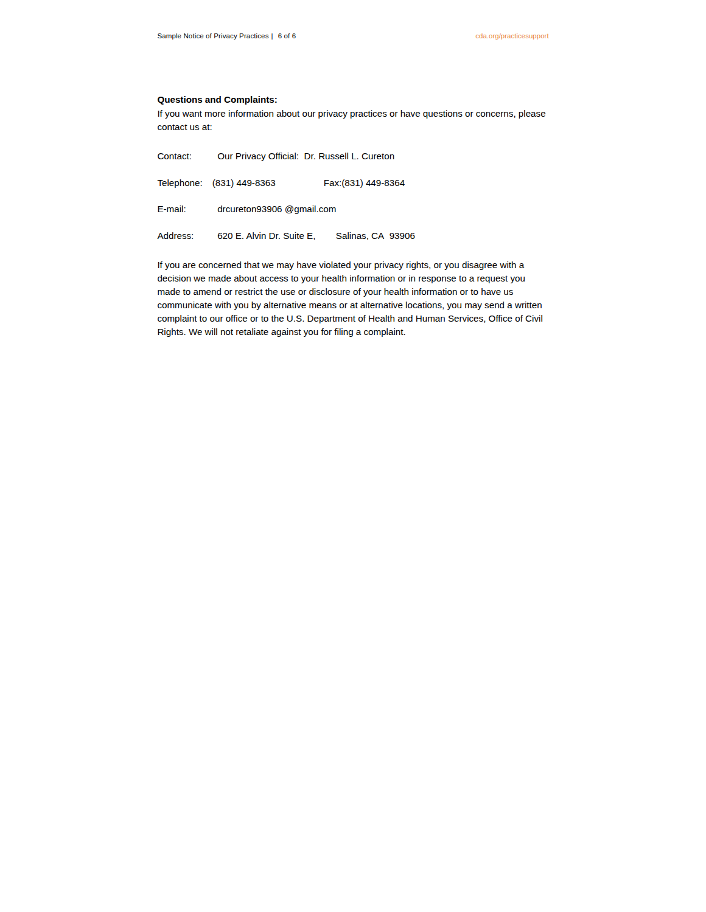Sample Notice of Privacy Practices|6 of 6
cda.org/practicesupport
Questions and Complaints:
If you want more information about our privacy practices or have questions or concerns, please contact us at:
Contact:
Our Privacy Official: Dr. Russell L. Cureton
Telephone:
(831) 449-8363 Fax:(831) 449-8364
E-mail:
drcureton93906 @gmail.com
Address:
620 E. Alvin Dr. Suite E, Salinas, CA 93906
If you are concerned that we may have violated your privacy rights, or you disagree with a decision we made about access to your health information or in response to a request you made to amend or restrict the use or disclosure of your health information or to have us communicate with you by alternative means or at alternative locations, you may send a written complaint to our office or to the U.S. Department of Health and Human Services, Office of Civil Rights. We will not retaliate against you for filing a complaint.